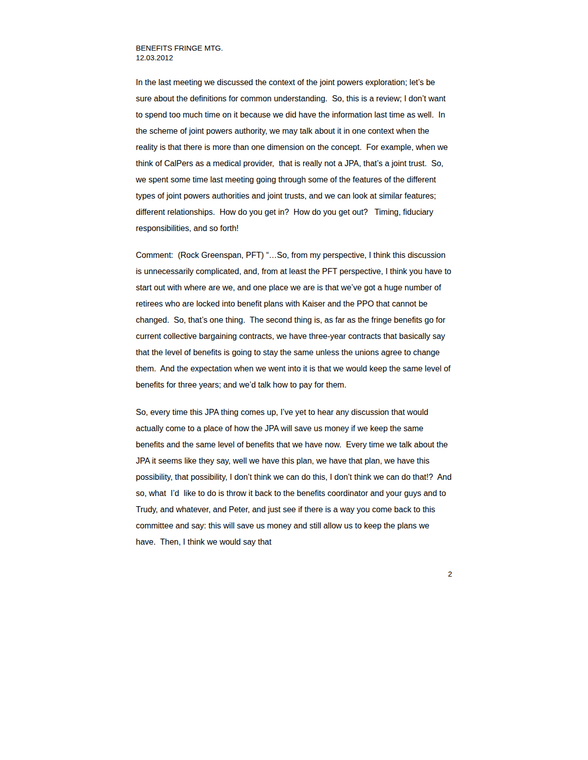BENEFITS FRINGE MTG.
12.03.2012
In the last meeting we discussed the context of the joint powers exploration; let’s be sure about the definitions for common understanding. So, this is a review; I don’t want to spend too much time on it because we did have the information last time as well. In the scheme of joint powers authority, we may talk about it in one context when the reality is that there is more than one dimension on the concept. For example, when we think of CalPers as a medical provider, that is really not a JPA, that’s a joint trust. So, we spent some time last meeting going through some of the features of the different types of joint powers authorities and joint trusts, and we can look at similar features; different relationships. How do you get in? How do you get out? Timing, fiduciary responsibilities, and so forth!
Comment: (Rock Greenspan, PFT) “…So, from my perspective, I think this discussion is unnecessarily complicated, and, from at least the PFT perspective, I think you have to start out with where are we, and one place we are is that we’ve got a huge number of retirees who are locked into benefit plans with Kaiser and the PPO that cannot be changed. So, that’s one thing. The second thing is, as far as the fringe benefits go for current collective bargaining contracts, we have three-year contracts that basically say that the level of benefits is going to stay the same unless the unions agree to change them. And the expectation when we went into it is that we would keep the same level of benefits for three years; and we’d talk how to pay for them.
So, every time this JPA thing comes up, I’ve yet to hear any discussion that would actually come to a place of how the JPA will save us money if we keep the same benefits and the same level of benefits that we have now. Every time we talk about the JPA it seems like they say, well we have this plan, we have that plan, we have this possibility, that possibility, I don’t think we can do this, I don’t think we can do that!? And so, what I’d like to do is throw it back to the benefits coordinator and your guys and to Trudy, and whatever, and Peter, and just see if there is a way you come back to this committee and say: this will save us money and still allow us to keep the plans we have. Then, I think we would say that
2